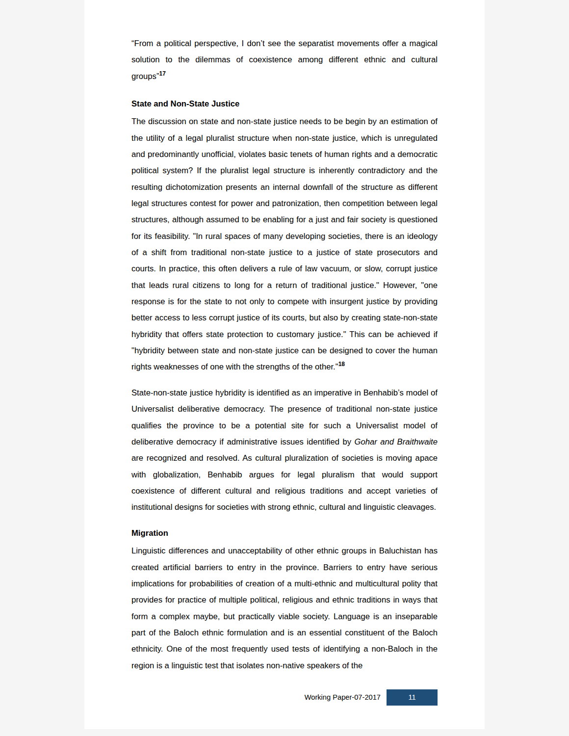“From a political perspective, I don’t see the separatist movements offer a magical solution to the dilemmas of coexistence among different ethnic and cultural groups”17
State and Non-State Justice
The discussion on state and non-state justice needs to be begin by an estimation of the utility of a legal pluralist structure when non-state justice, which is unregulated and predominantly unofficial, violates basic tenets of human rights and a democratic political system? If the pluralist legal structure is inherently contradictory and the resulting dichotomization presents an internal downfall of the structure as different legal structures contest for power and patronization, then competition between legal structures, although assumed to be enabling for a just and fair society is questioned for its feasibility. "In rural spaces of many developing societies, there is an ideology of a shift from traditional non-state justice to a justice of state prosecutors and courts. In practice, this often delivers a rule of law vacuum, or slow, corrupt justice that leads rural citizens to long for a return of traditional justice." However, "one response is for the state to not only to compete with insurgent justice by providing better access to less corrupt justice of its courts, but also by creating state-non-state hybridity that offers state protection to customary justice." This can be achieved if "hybridity between state and non-state justice can be designed to cover the human rights weaknesses of one with the strengths of the other."18
State-non-state justice hybridity is identified as an imperative in Benhabib’s model of Universalist deliberative democracy. The presence of traditional non-state justice qualifies the province to be a potential site for such a Universalist model of deliberative democracy if administrative issues identified by Gohar and Braithwaite are recognized and resolved. As cultural pluralization of societies is moving apace with globalization, Benhabib argues for legal pluralism that would support coexistence of different cultural and religious traditions and accept varieties of institutional designs for societies with strong ethnic, cultural and linguistic cleavages.
Migration
Linguistic differences and unacceptability of other ethnic groups in Baluchistan has created artificial barriers to entry in the province. Barriers to entry have serious implications for probabilities of creation of a multi-ethnic and multicultural polity that provides for practice of multiple political, religious and ethnic traditions in ways that form a complex maybe, but practically viable society. Language is an inseparable part of the Baloch ethnic formulation and is an essential constituent of the Baloch ethnicity. One of the most frequently used tests of identifying a non-Baloch in the region is a linguistic test that isolates non-native speakers of the
Working Paper-07-2017
11